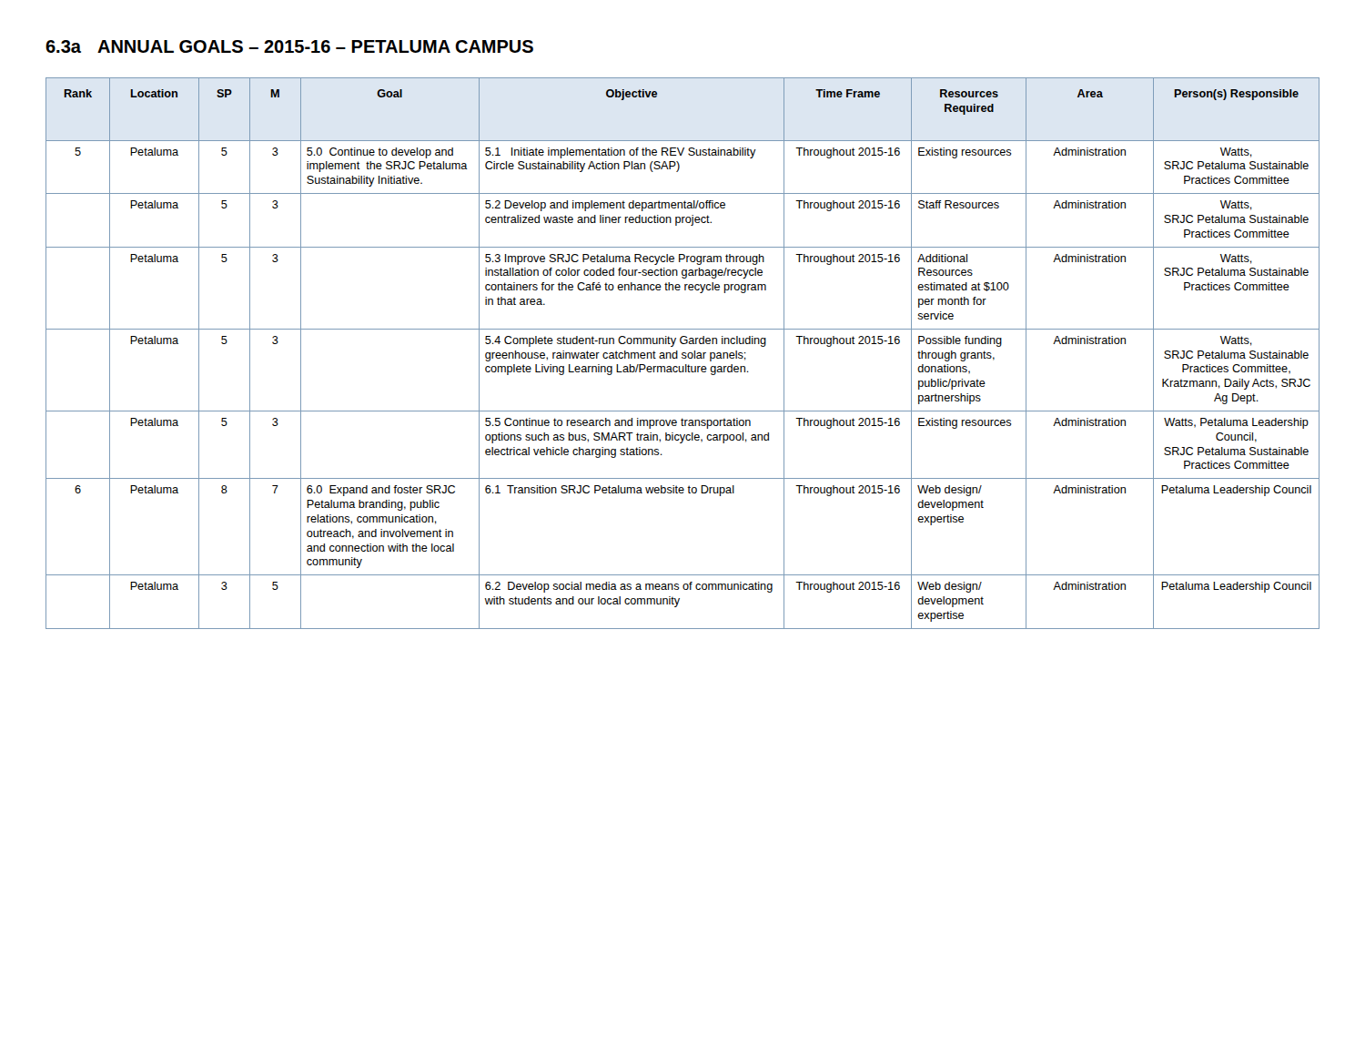6.3a ANNUAL GOALS – 2015-16 – PETALUMA CAMPUS
| Rank | Location | SP | M | Goal | Objective | Time Frame | Resources Required | Area | Person(s) Responsible |
| --- | --- | --- | --- | --- | --- | --- | --- | --- | --- |
| 5 | Petaluma | 5 | 3 | 5.0 Continue to develop and implement the SRJC Petaluma Sustainability Initiative. | 5.1 Initiate implementation of the REV Sustainability Circle Sustainability Action Plan (SAP) | Throughout 2015-16 | Existing resources | Administration | Watts, SRJC Petaluma Sustainable Practices Committee |
| | Petaluma | 5 | 3 | | 5.2 Develop and implement departmental/office centralized waste and liner reduction project. | Throughout 2015-16 | Staff Resources | Administration | Watts, SRJC Petaluma Sustainable Practices Committee |
| | Petaluma | 5 | 3 | | 5.3 Improve SRJC Petaluma Recycle Program through installation of color coded four-section garbage/recycle containers for the Café to enhance the recycle program in that area. | Throughout 2015-16 | Additional Resources estimated at $100 per month for service | Administration | Watts, SRJC Petaluma Sustainable Practices Committee |
| | Petaluma | 5 | 3 | | 5.4 Complete student-run Community Garden including greenhouse, rainwater catchment and solar panels; complete Living Learning Lab/Permaculture garden. | Throughout 2015-16 | Possible funding through grants, donations, public/private partnerships | Administration | Watts, SRJC Petaluma Sustainable Practices Committee, Kratzmann, Daily Acts, SRJC Ag Dept. |
| | Petaluma | 5 | 3 | | 5.5 Continue to research and improve transportation options such as bus, SMART train, bicycle, carpool, and electrical vehicle charging stations. | Throughout 2015-16 | Existing resources | Administration | Watts, Petaluma Leadership Council, SRJC Petaluma Sustainable Practices Committee |
| 6 | Petaluma | 8 | 7 | 6.0 Expand and foster SRJC Petaluma branding, public relations, communication, outreach, and involvement in and connection with the local community | 6.1 Transition SRJC Petaluma website to Drupal | Throughout 2015-16 | Web design/ development expertise | Administration | Petaluma Leadership Council |
| | Petaluma | 3 | 5 | | 6.2 Develop social media as a means of communicating with students and our local community | Throughout 2015-16 | Web design/ development expertise | Administration | Petaluma Leadership Council |